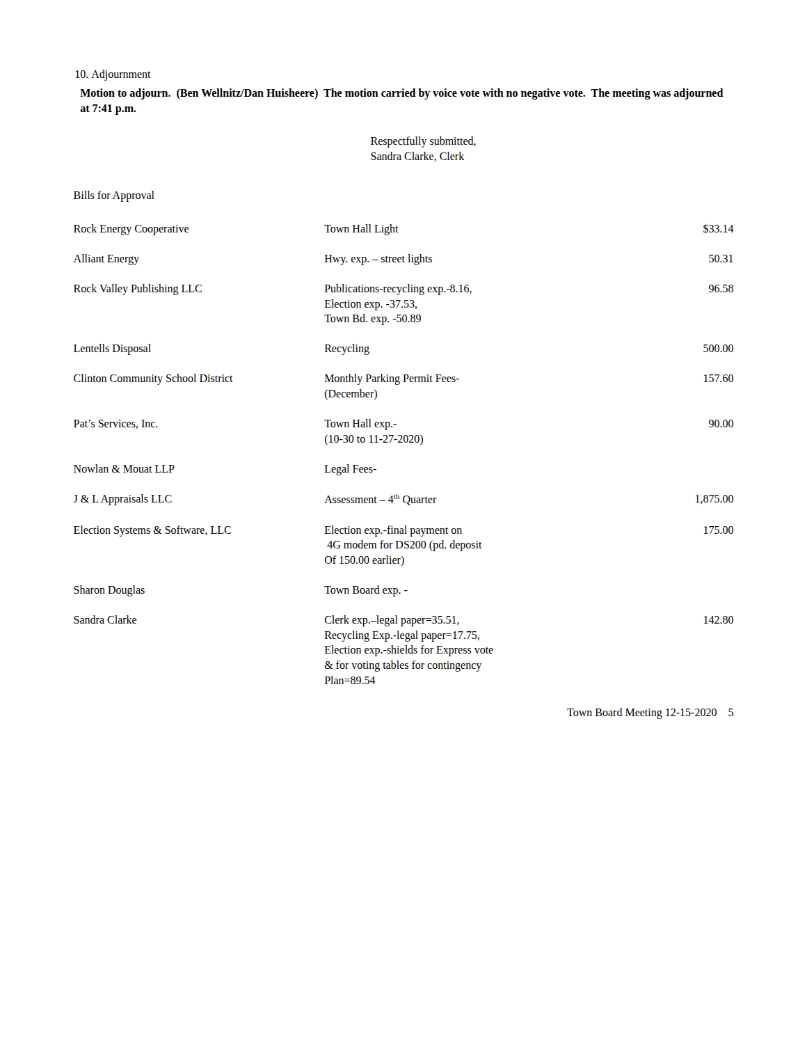Adjournment
Motion to adjourn. (Ben Wellnitz/Dan Huisheere) The motion carried by voice vote with no negative vote. The meeting was adjourned at 7:41 p.m.
Respectfully submitted,
Sandra Clarke, Clerk
Bills for Approval
| Rock Energy Cooperative | Town Hall Light | $33.14 |
| Alliant Energy | Hwy. exp. – street lights | 50.31 |
| Rock Valley Publishing LLC | Publications-recycling exp.-8.16, Election exp. -37.53, Town Bd. exp. -50.89 | 96.58 |
| Lentells Disposal | Recycling | 500.00 |
| Clinton Community School District | Monthly Parking Permit Fees- (December) | 157.60 |
| Pat’s Services, Inc. | Town Hall exp.- (10-30 to 11-27-2020) | 90.00 |
| Nowlan & Mouat LLP | Legal Fees- | |
| J & L Appraisals LLC | Assessment – 4 th Quarter | 1,875.00 |
| Election Systems & Software, LLC | Election exp.-final payment on 4G modem for DS200 (pd. deposit Of 150.00 earlier) | 175.00 |
| Sharon Douglas | Town Board exp. - | |
| Sandra Clarke | Clerk exp.–legal paper=35.51, Recycling Exp.-legal paper=17.75, Election exp.-shields for Express vote & for voting tables for contingency Plan=89.54 | 142.80 |
Town Board Meeting 12-15-2020 5